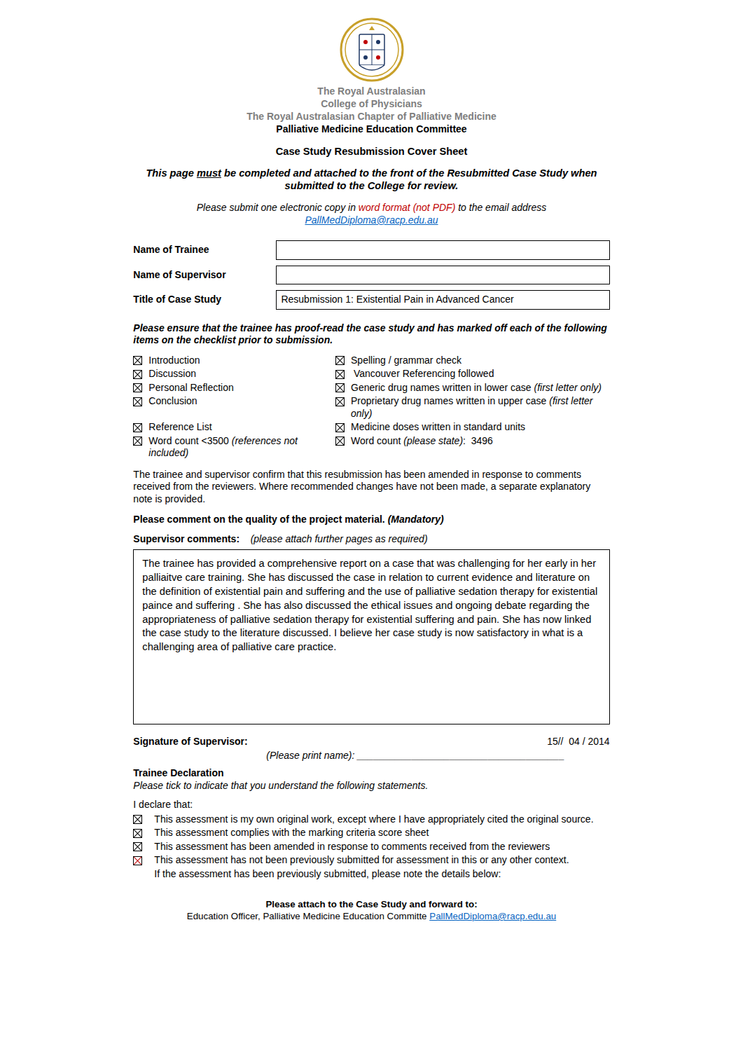The Royal Australasian
College of Physicians
The Royal Australasian Chapter of Palliative Medicine
Palliative Medicine Education Committee
Case Study Resubmission Cover Sheet
This page must be completed and attached to the front of the Resubmitted Case Study when submitted to the College for review.
Please submit one electronic copy in word format (not PDF) to the email address
PallMedDiploma@racp.edu.au
| Name of Trainee | |
| Name of Supervisor | |
| Title of Case Study | Resubmission 1: Existential Pain in Advanced Cancer |
Please ensure that the trainee has proof-read the case study and has marked off each of the following items on the checklist prior to submission.
| | Introduction | | Spelling / grammar check |
| | Discussion | | Vancouver Referencing followed |
| | Personal Reflection | | Generic drug names written in lower case (first letter only) |
| | Conclusion | | Proprietary drug names written in upper case (first letter only) |
| | Reference List | | Medicine doses written in standard units |
| | Word count <3500 (references not included) | | Word count (please state) : 3496 |
The trainee and supervisor confirm that this resubmission has been amended in response to comments received from the reviewers. Where recommended changes have not been made, a separate explanatory note is provided.
Please comment on the quality of the project material. (Mandatory)
Supervisor comments: (please attach further pages as required)
The trainee has provided a comprehensive report on a case that was challenging for her early in her palliaitve care training. She has discussed the case in relation to current evidence and literature on the definition of existential pain and suffering and the use of palliative sedation therapy for existential paince and suffering . She has also discussed the ethical issues and ongoing debate regarding the appropriateness of palliative sedation therapy for existential suffering and pain. She has now linked the case study to the literature discussed. I believe her case study is now satisfactory in what is a challenging area of palliative care practice.
| Signature of Supervisor: | 15// 04 / 2014 |
(Please print name): ______________________________________
Trainee Declaration
Please tick to indicate that you understand the following statements.
I declare that:
| | This assessment is my own original work, except where I have appropriately cited the original source. |
| | This assessment complies with the marking criteria score sheet |
| | This assessment has been amended in response to comments received from the reviewers |
| | This assessment has not been previously submitted for assessment in this or any other context. |
| | If the assessment has been previously submitted, please note the details below: |
Please attach to the Case Study and forward to:
Education Officer, Palliative Medicine Education Committe PallMedDiploma@racp.edu.au